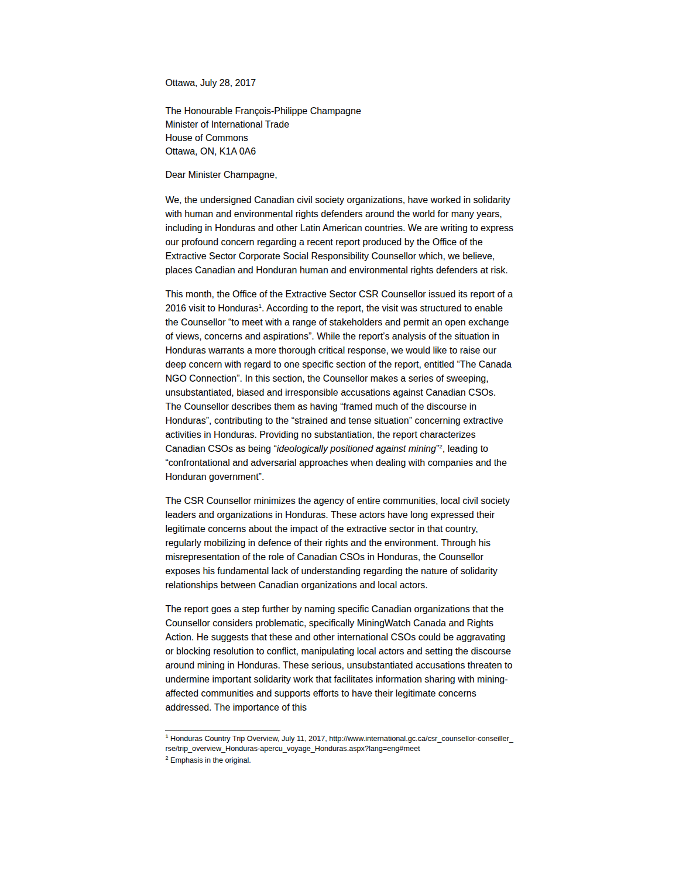Ottawa, July 28, 2017
The Honourable François-Philippe Champagne Minister of International Trade House of Commons Ottawa, ON, K1A 0A6
Dear Minister Champagne,
We, the undersigned Canadian civil society organizations, have worked in solidarity with human and environmental rights defenders around the world for many years, including in Honduras and other Latin American countries. We are writing to express our profound concern regarding a recent report produced by the Office of the Extractive Sector Corporate Social Responsibility Counsellor which, we believe, places Canadian and Honduran human and environmental rights defenders at risk.
This month, the Office of the Extractive Sector CSR Counsellor issued its report of a 2016 visit to Honduras1. According to the report, the visit was structured to enable the Counsellor “to meet with a range of stakeholders and permit an open exchange of views, concerns and aspirations”. While the report’s analysis of the situation in Honduras warrants a more thorough critical response, we would like to raise our deep concern with regard to one specific section of the report, entitled “The Canada NGO Connection”. In this section, the Counsellor makes a series of sweeping, unsubstantiated, biased and irresponsible accusations against Canadian CSOs. The Counsellor describes them as having “framed much of the discourse in Honduras”, contributing to the “strained and tense situation” concerning extractive activities in Honduras. Providing no substantiation, the report characterizes Canadian CSOs as being “ideologically positioned against mining”2, leading to “confrontational and adversarial approaches when dealing with companies and the Honduran government”.
The CSR Counsellor minimizes the agency of entire communities, local civil society leaders and organizations in Honduras. These actors have long expressed their legitimate concerns about the impact of the extractive sector in that country, regularly mobilizing in defence of their rights and the environment. Through his misrepresentation of the role of Canadian CSOs in Honduras, the Counsellor exposes his fundamental lack of understanding regarding the nature of solidarity relationships between Canadian organizations and local actors.
The report goes a step further by naming specific Canadian organizations that the Counsellor considers problematic, specifically MiningWatch Canada and Rights Action. He suggests that these and other international CSOs could be aggravating or blocking resolution to conflict, manipulating local actors and setting the discourse around mining in Honduras. These serious, unsubstantiated accusations threaten to undermine important solidarity work that facilitates information sharing with mining-affected communities and supports efforts to have their legitimate concerns addressed. The importance of this
1 Honduras Country Trip Overview, July 11, 2017, http://www.international.gc.ca/csr_counsellor-conseiller_rse/trip_overview_Honduras-apercu_voyage_Honduras.aspx?lang=eng#meet
2 Emphasis in the original.